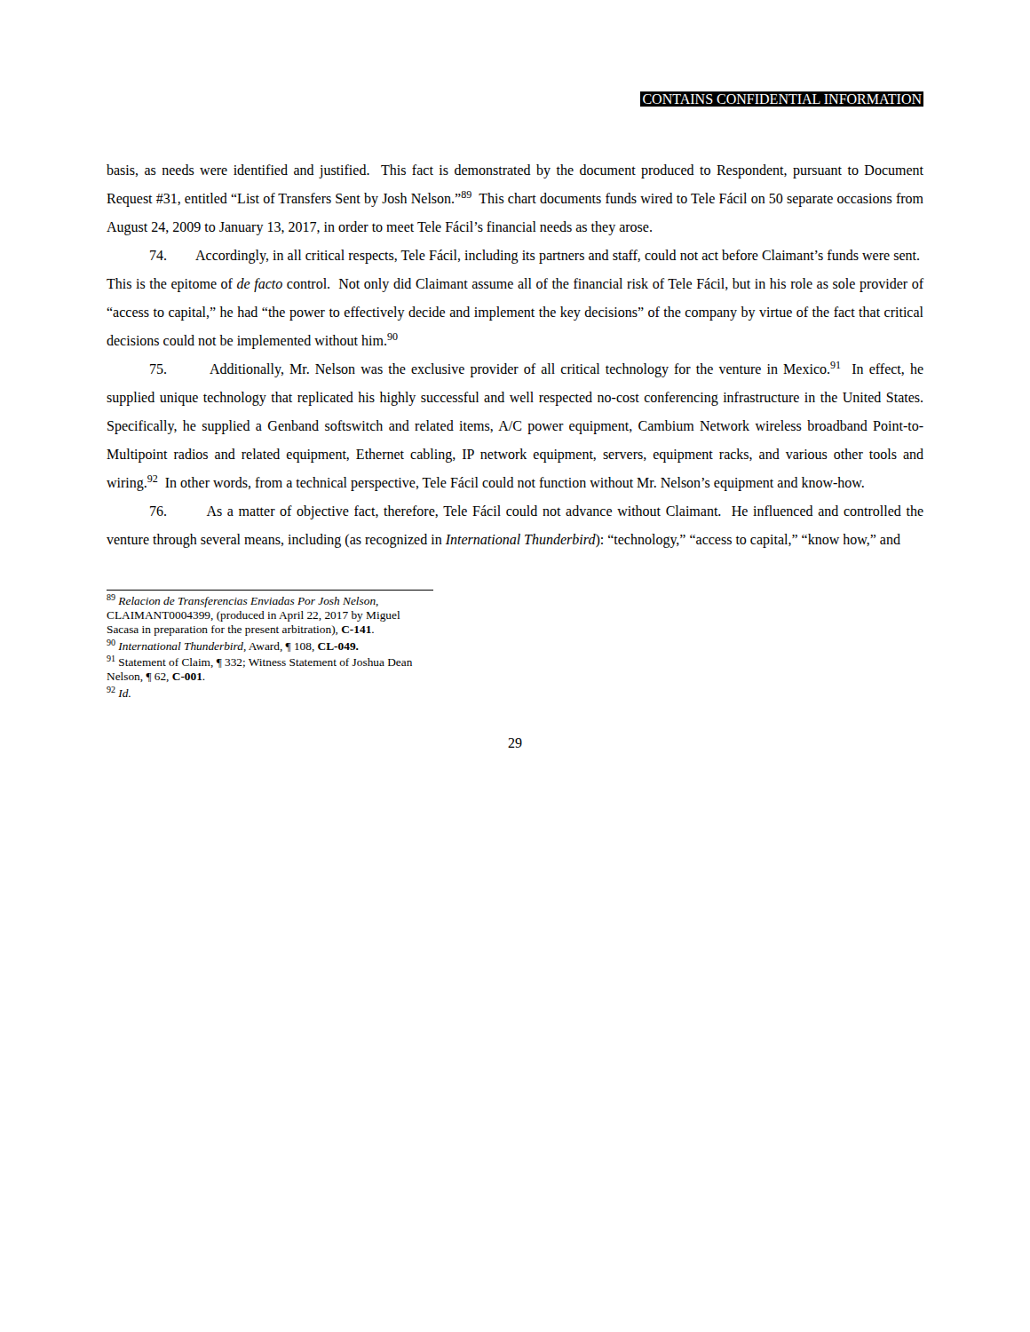CONTAINS CONFIDENTIAL INFORMATION
basis, as needs were identified and justified. This fact is demonstrated by the document produced to Respondent, pursuant to Document Request #31, entitled “List of Transfers Sent by Josh Nelson.”89 This chart documents funds wired to Tele Fácil on 50 separate occasions from August 24, 2009 to January 13, 2017, in order to meet Tele Fácil’s financial needs as they arose.
74. Accordingly, in all critical respects, Tele Fácil, including its partners and staff, could not act before Claimant’s funds were sent. This is the epitome of de facto control. Not only did Claimant assume all of the financial risk of Tele Fácil, but in his role as sole provider of “access to capital,” he had “the power to effectively decide and implement the key decisions” of the company by virtue of the fact that critical decisions could not be implemented without him.90
75. Additionally, Mr. Nelson was the exclusive provider of all critical technology for the venture in Mexico.91 In effect, he supplied unique technology that replicated his highly successful and well respected no-cost conferencing infrastructure in the United States. Specifically, he supplied a Genband softswitch and related items, A/C power equipment, Cambium Network wireless broadband Point-to-Multipoint radios and related equipment, Ethernet cabling, IP network equipment, servers, equipment racks, and various other tools and wiring.92 In other words, from a technical perspective, Tele Fácil could not function without Mr. Nelson’s equipment and know-how.
76. As a matter of objective fact, therefore, Tele Fácil could not advance without Claimant. He influenced and controlled the venture through several means, including (as recognized in International Thunderbird): “technology,” “access to capital,” “know how,” and
89 Relacion de Transferencias Enviadas Por Josh Nelson, CLAIMANT0004399, (produced in April 22, 2017 by Miguel Sacasa in preparation for the present arbitration), C-141.
90 International Thunderbird, Award, ¶ 108, CL-049.
91 Statement of Claim, ¶ 332; Witness Statement of Joshua Dean Nelson, ¶ 62, C-001.
92 Id.
29